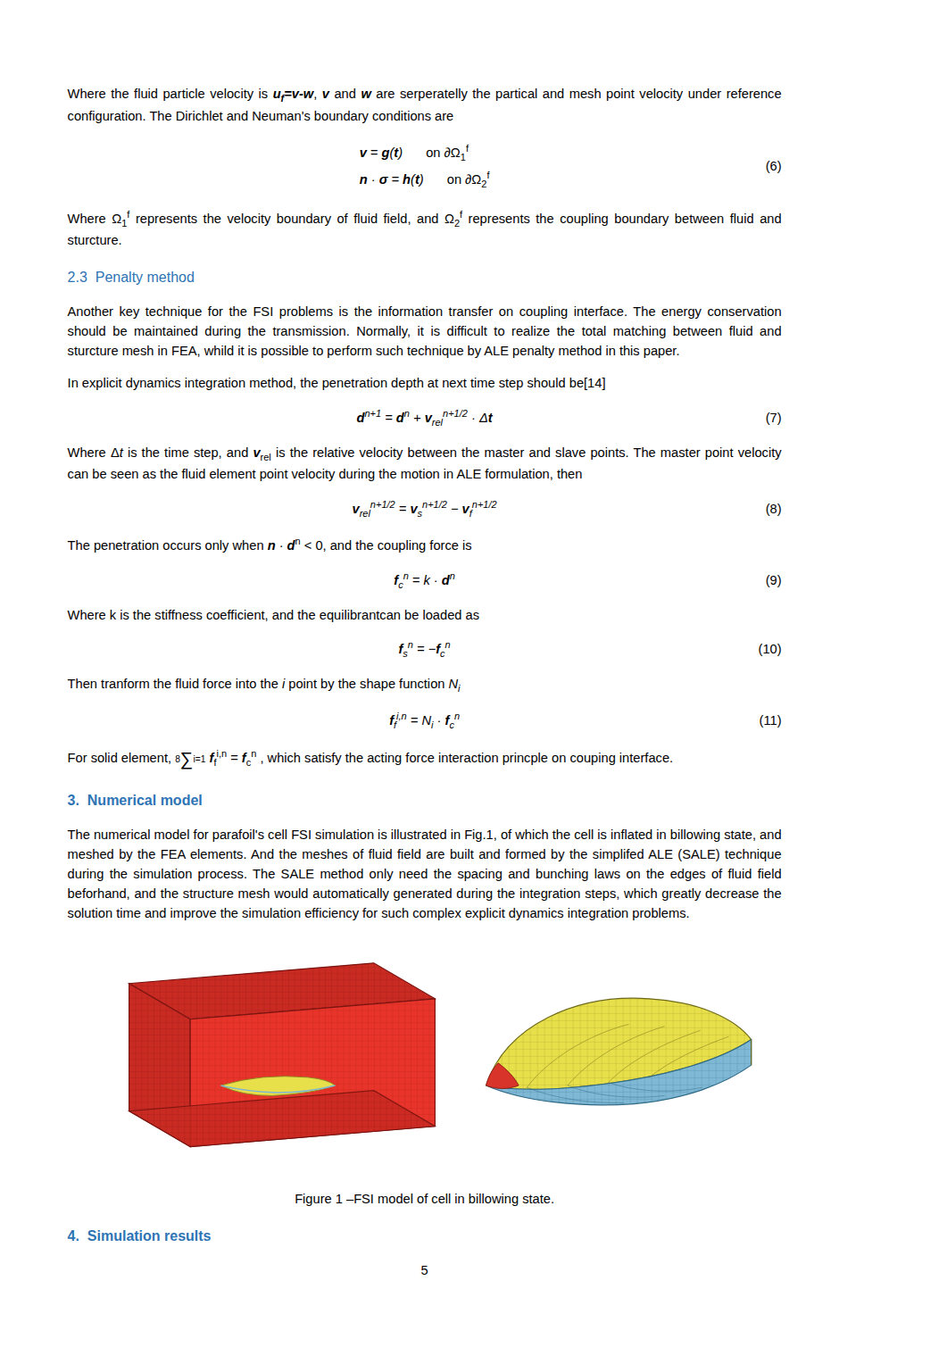Where the fluid particle velocity is uf=v-w, v and w are serperatelly the partical and mesh point velocity under reference configuration. The Dirichlet and Neuman's boundary conditions are
v = g(t) on ∂Ω1f
n · σ = h(t) on ∂Ω2f
(6)
Where Ω1f represents the velocity boundary of fluid field, and Ω2f represents the coupling boundary between fluid and sturcture.
2.3 Penalty method
Another key technique for the FSI problems is the information transfer on coupling interface. The energy conservation should be maintained during the transmission. Normally, it is difficult to realize the total matching between fluid and sturcture mesh in FEA, whild it is possible to perform such technique by ALE penalty method in this paper.
In explicit dynamics integration method, the penetration depth at next time step should be[14]
dn+1 = dn + vreln+1/2 · Δt
(7)
Where Δt is the time step, and vrel is the relative velocity between the master and slave points. The master point velocity can be seen as the fluid element point velocity during the motion in ALE formulation, then
vreln+1/2 = vsn+1/2 − vfn+1/2
(8)
The penetration occurs only when n · dn < 0, and the coupling force is
fcn = k · dn
(9)
Where k is the stiffness coefficient, and the equilibrantcan be loaded as
fsn = −fcn
(10)
Then tranform the fluid force into the i point by the shape function Ni
ffi,n = Ni · fcn
(11)
For solid element, 8∑i=1 ffi,n = fcn , which satisfy the acting force interaction princple on couping interface.
3. Numerical model
The numerical model for parafoil's cell FSI simulation is illustrated in Fig.1, of which the cell is inflated in billowing state, and meshed by the FEA elements. And the meshes of fluid field are built and formed by the simplifed ALE (SALE) technique during the simulation process. The SALE method only need the spacing and bunching laws on the edges of fluid field beforhand, and the structure mesh would automatically generated during the integration steps, which greatly decrease the solution time and improve the simulation efficiency for such complex explicit dynamics integration problems.
Figure 1 –FSI model of cell in billowing state.
4. Simulation results
5